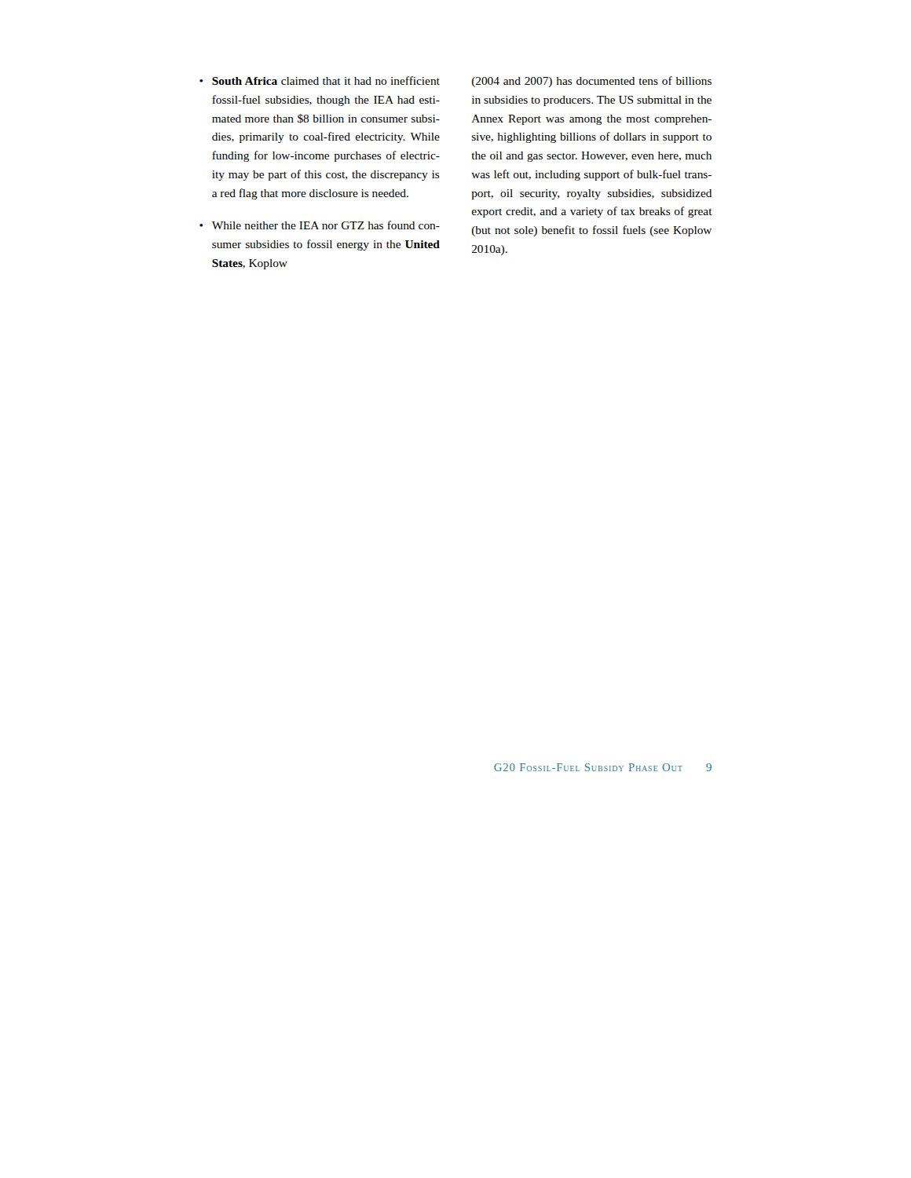South Africa claimed that it had no inefficient fossil-fuel subsidies, though the IEA had estimated more than $8 billion in consumer subsidies, primarily to coal-fired electricity. While funding for low-income purchases of electricity may be part of this cost, the discrepancy is a red flag that more disclosure is needed.
While neither the IEA nor GTZ has found consumer subsidies to fossil energy in the United States, Koplow
(2004 and 2007) has documented tens of billions in subsidies to producers. The US submittal in the Annex Report was among the most comprehensive, highlighting billions of dollars in support to the oil and gas sector. However, even here, much was left out, including support of bulk-fuel transport, oil security, royalty subsidies, subsidized export credit, and a variety of tax breaks of great (but not sole) benefit to fossil fuels (see Koplow 2010a).
G20 Fossil-Fuel Subsidy Phase Out 9